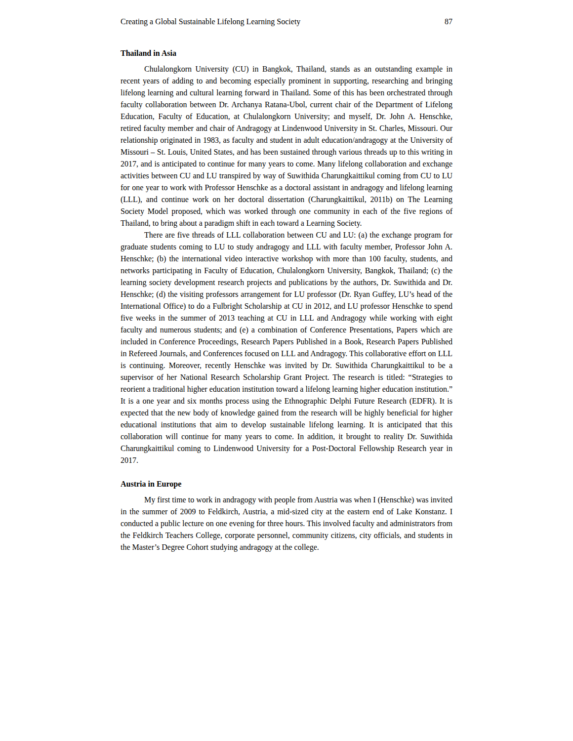Creating a Global Sustainable Lifelong Learning Society 87
Thailand in Asia
Chulalongkorn University (CU) in Bangkok, Thailand, stands as an outstanding example in recent years of adding to and becoming especially prominent in supporting, researching and bringing lifelong learning and cultural learning forward in Thailand. Some of this has been orchestrated through faculty collaboration between Dr. Archanya Ratana-Ubol, current chair of the Department of Lifelong Education, Faculty of Education, at Chulalongkorn University; and myself, Dr. John A. Henschke, retired faculty member and chair of Andragogy at Lindenwood University in St. Charles, Missouri. Our relationship originated in 1983, as faculty and student in adult education/andragogy at the University of Missouri – St. Louis, United States, and has been sustained through various threads up to this writing in 2017, and is anticipated to continue for many years to come. Many lifelong collaboration and exchange activities between CU and LU transpired by way of Suwithida Charungkaittikul coming from CU to LU for one year to work with Professor Henschke as a doctoral assistant in andragogy and lifelong learning (LLL), and continue work on her doctoral dissertation (Charungkaittikul, 2011b) on The Learning Society Model proposed, which was worked through one community in each of the five regions of Thailand, to bring about a paradigm shift in each toward a Learning Society.
There are five threads of LLL collaboration between CU and LU: (a) the exchange program for graduate students coming to LU to study andragogy and LLL with faculty member, Professor John A. Henschke; (b) the international video interactive workshop with more than 100 faculty, students, and networks participating in Faculty of Education, Chulalongkorn University, Bangkok, Thailand; (c) the learning society development research projects and publications by the authors, Dr. Suwithida and Dr. Henschke; (d) the visiting professors arrangement for LU professor (Dr. Ryan Guffey, LU’s head of the International Office) to do a Fulbright Scholarship at CU in 2012, and LU professor Henschke to spend five weeks in the summer of 2013 teaching at CU in LLL and Andragogy while working with eight faculty and numerous students; and (e) a combination of Conference Presentations, Papers which are included in Conference Proceedings, Research Papers Published in a Book, Research Papers Published in Refereed Journals, and Conferences focused on LLL and Andragogy. This collaborative effort on LLL is continuing. Moreover, recently Henschke was invited by Dr. Suwithida Charungkaittikul to be a supervisor of her National Research Scholarship Grant Project. The research is titled: “Strategies to reorient a traditional higher education institution toward a lifelong learning higher education institution.” It is a one year and six months process using the Ethnographic Delphi Future Research (EDFR). It is expected that the new body of knowledge gained from the research will be highly beneficial for higher educational institutions that aim to develop sustainable lifelong learning. It is anticipated that this collaboration will continue for many years to come. In addition, it brought to reality Dr. Suwithida Charungkaittikul coming to Lindenwood University for a Post-Doctoral Fellowship Research year in 2017.
Austria in Europe
My first time to work in andragogy with people from Austria was when I (Henschke) was invited in the summer of 2009 to Feldkirch, Austria, a mid-sized city at the eastern end of Lake Konstanz. I conducted a public lecture on one evening for three hours. This involved faculty and administrators from the Feldkirch Teachers College, corporate personnel, community citizens, city officials, and students in the Master’s Degree Cohort studying andragogy at the college.